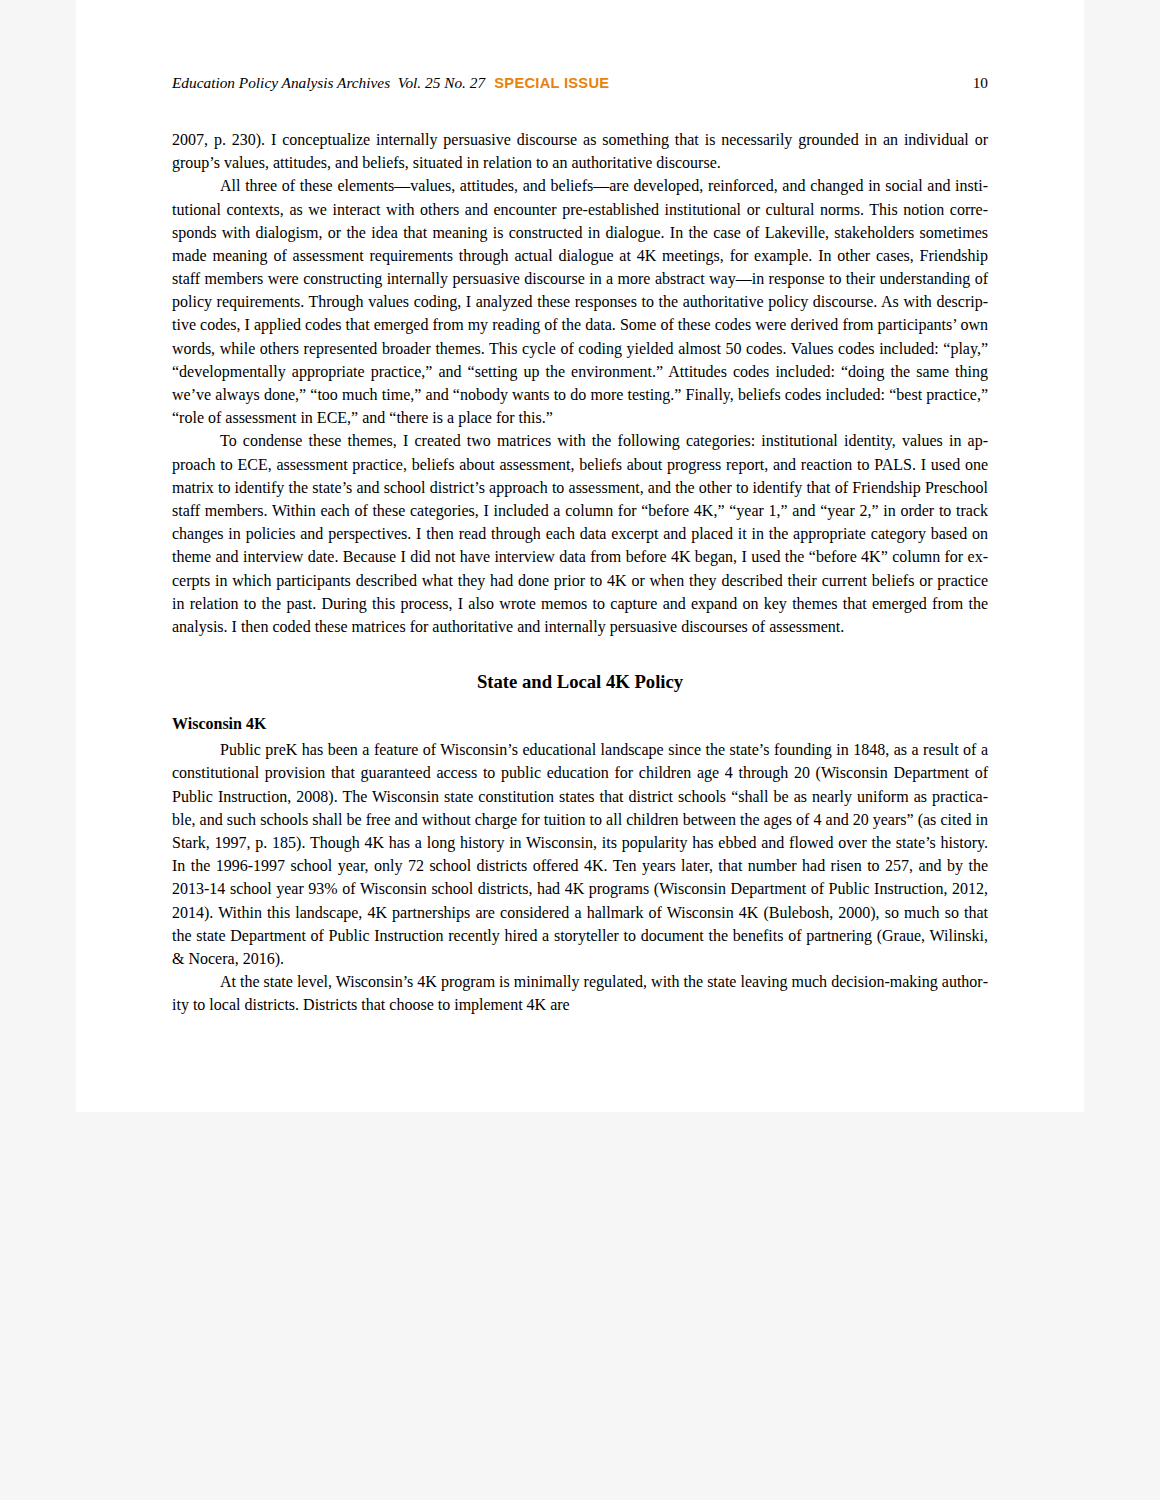Education Policy Analysis Archives Vol. 25 No. 27 SPECIAL ISSUE 10
2007, p. 230). I conceptualize internally persuasive discourse as something that is necessarily grounded in an individual or group’s values, attitudes, and beliefs, situated in relation to an authoritative discourse.
All three of these elements—values, attitudes, and beliefs—are developed, reinforced, and changed in social and institutional contexts, as we interact with others and encounter pre-established institutional or cultural norms. This notion corresponds with dialogism, or the idea that meaning is constructed in dialogue. In the case of Lakeville, stakeholders sometimes made meaning of assessment requirements through actual dialogue at 4K meetings, for example. In other cases, Friendship staff members were constructing internally persuasive discourse in a more abstract way—in response to their understanding of policy requirements. Through values coding, I analyzed these responses to the authoritative policy discourse. As with descriptive codes, I applied codes that emerged from my reading of the data. Some of these codes were derived from participants’ own words, while others represented broader themes. This cycle of coding yielded almost 50 codes. Values codes included: “play,” “developmentally appropriate practice,” and “setting up the environment.” Attitudes codes included: “doing the same thing we’ve always done,” “too much time,” and “nobody wants to do more testing.” Finally, beliefs codes included: “best practice,” “role of assessment in ECE,” and “there is a place for this.”
To condense these themes, I created two matrices with the following categories: institutional identity, values in approach to ECE, assessment practice, beliefs about assessment, beliefs about progress report, and reaction to PALS. I used one matrix to identify the state’s and school district’s approach to assessment, and the other to identify that of Friendship Preschool staff members. Within each of these categories, I included a column for “before 4K,” “year 1,” and “year 2,” in order to track changes in policies and perspectives. I then read through each data excerpt and placed it in the appropriate category based on theme and interview date. Because I did not have interview data from before 4K began, I used the “before 4K” column for excerpts in which participants described what they had done prior to 4K or when they described their current beliefs or practice in relation to the past. During this process, I also wrote memos to capture and expand on key themes that emerged from the analysis. I then coded these matrices for authoritative and internally persuasive discourses of assessment.
State and Local 4K Policy
Wisconsin 4K
Public preK has been a feature of Wisconsin’s educational landscape since the state’s founding in 1848, as a result of a constitutional provision that guaranteed access to public education for children age 4 through 20 (Wisconsin Department of Public Instruction, 2008). The Wisconsin state constitution states that district schools “shall be as nearly uniform as practicable, and such schools shall be free and without charge for tuition to all children between the ages of 4 and 20 years” (as cited in Stark, 1997, p. 185). Though 4K has a long history in Wisconsin, its popularity has ebbed and flowed over the state’s history. In the 1996-1997 school year, only 72 school districts offered 4K. Ten years later, that number had risen to 257, and by the 2013-14 school year 93% of Wisconsin school districts, had 4K programs (Wisconsin Department of Public Instruction, 2012, 2014). Within this landscape, 4K partnerships are considered a hallmark of Wisconsin 4K (Bulebosh, 2000), so much so that the state Department of Public Instruction recently hired a storyteller to document the benefits of partnering (Graue, Wilinski, & Nocera, 2016).
At the state level, Wisconsin’s 4K program is minimally regulated, with the state leaving much decision-making authority to local districts. Districts that choose to implement 4K are